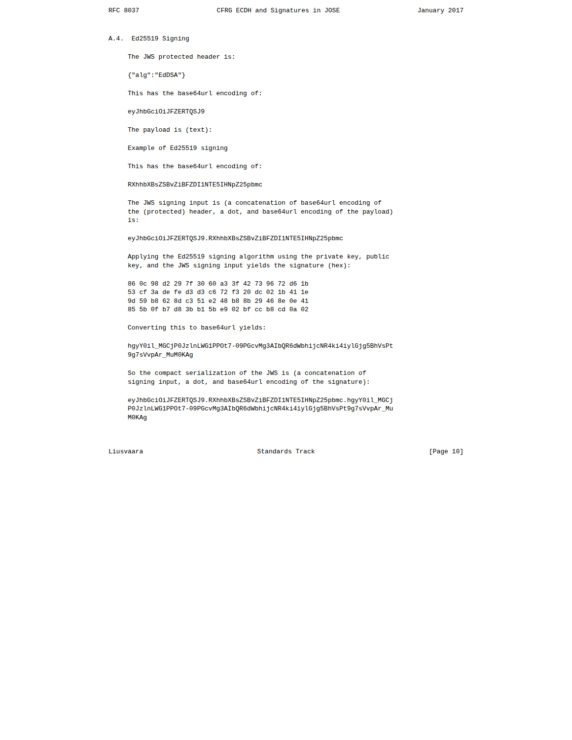RFC 8037 CFRG ECDH and Signatures in JOSE January 2017
A.4. Ed25519 Signing
The JWS protected header is:
{"alg":"EdDSA"}
This has the base64url encoding of:
eyJhbGciOiJFZERTQSJ9
The payload is (text):
Example of Ed25519 signing
This has the base64url encoding of:
RXhhbXBsZSBvZiBFZDI1NTE5IHNpZ25pbmc
The JWS signing input is (a concatenation of base64url encoding of
the (protected) header, a dot, and base64url encoding of the payload)
is:
eyJhbGciOiJFZERTQSJ9.RXhhbXBsZSBvZiBFZDI1NTE5IHNpZ25pbmc
Applying the Ed25519 signing algorithm using the private key, public
key, and the JWS signing input yields the signature (hex):
86 0c 98 d2 29 7f 30 60 a3 3f 42 73 96 72 d6 1b
53 cf 3a de fe d3 d3 c6 72 f3 20 dc 02 1b 41 1e
9d 59 b8 62 8d c3 51 e2 48 b8 8b 29 46 8e 0e 41
85 5b 0f b7 d8 3b b1 5b e9 02 bf cc b8 cd 0a 02
Converting this to base64url yields:
hgyY0il_MGCjP0JzlnLWG1PPOt7-09PGcvMg3AIbQR6dWbhijcNR4ki4iylGjg5BhVsPt
9g7sVvpAr_MuM0KAg
So the compact serialization of the JWS is (a concatenation of
signing input, a dot, and base64url encoding of the signature):
eyJhbGciOiJFZERTQSJ9.RXhhbXBsZSBvZiBFZDI1NTE5IHNpZ25pbmc.hgyY0il_MGCj
P0JzlnLWG1PPOt7-09PGcvMg3AIbQR6dWbhijcNR4ki4iylGjg5BhVsPt9g7sVvpAr_Mu
M0KAg
Liusvaara Standards Track [Page 10]